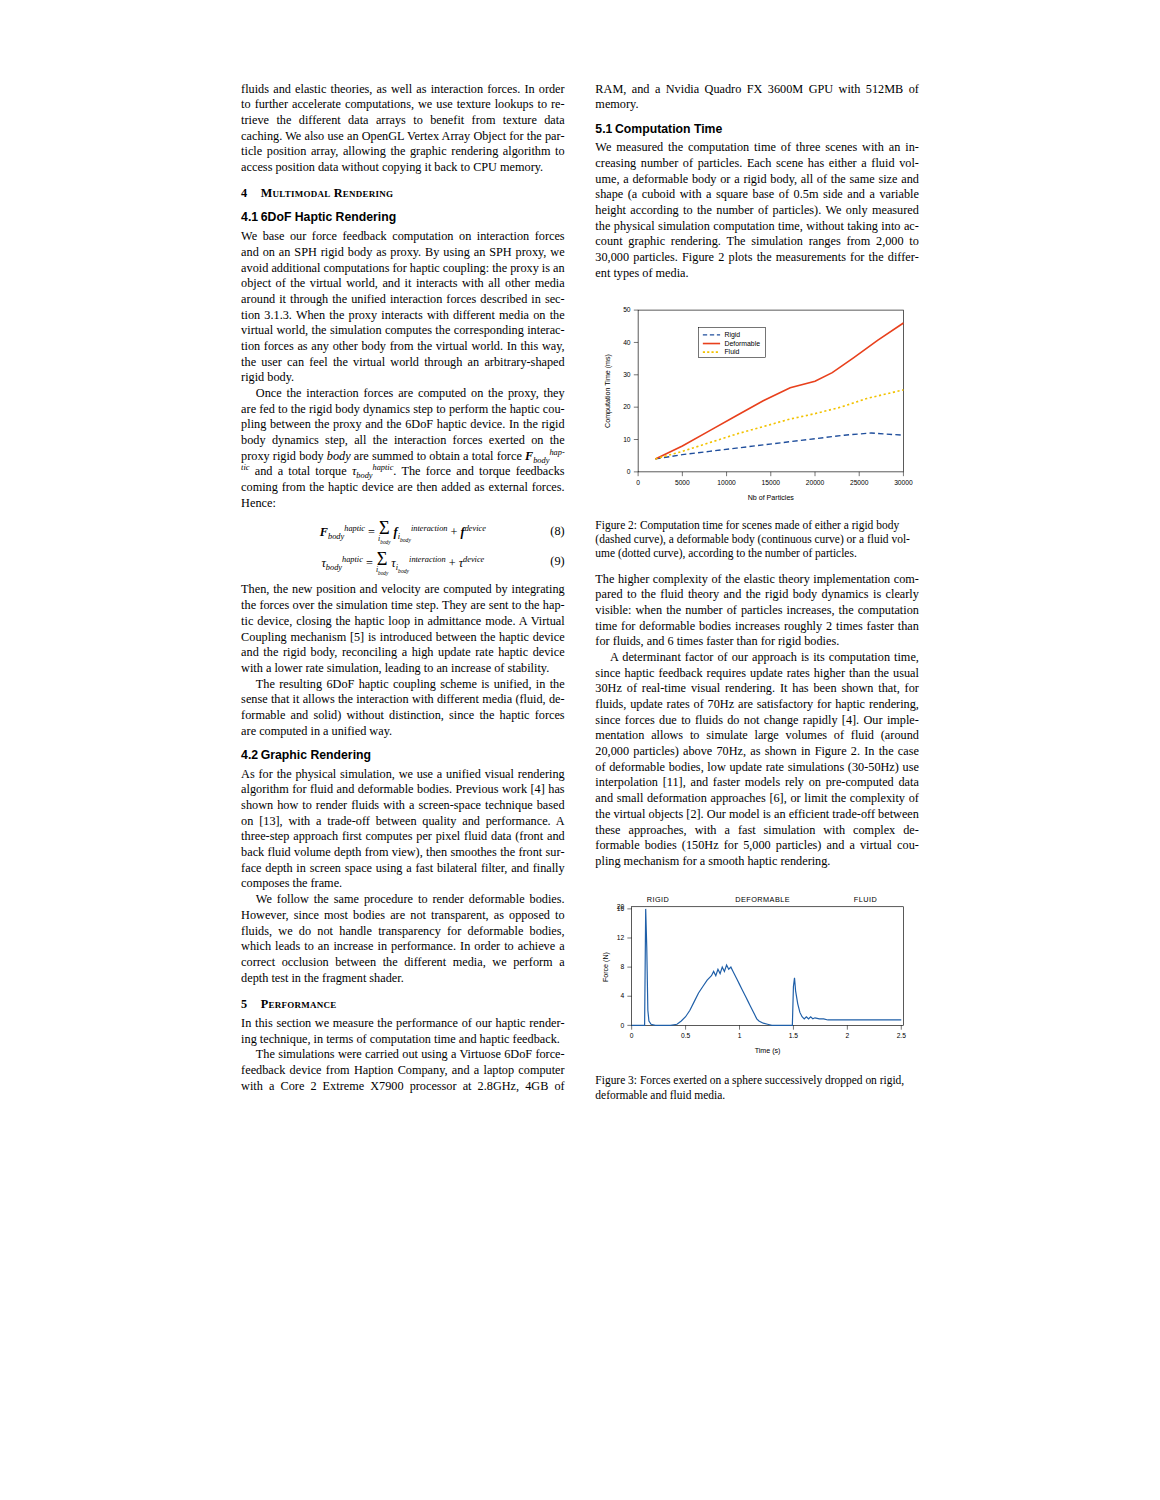fluids and elastic theories, as well as interaction forces. In order to further accelerate computations, we use texture lookups to retrieve the different data arrays to benefit from texture data caching. We also use an OpenGL Vertex Array Object for the particle position array, allowing the graphic rendering algorithm to access position data without copying it back to CPU memory.
4 Multimodal Rendering
4.16DoF Haptic Rendering
We base our force feedback computation on interaction forces and on an SPH rigid body as proxy. By using an SPH proxy, we avoid additional computations for haptic coupling: the proxy is an object of the virtual world, and it interacts with all other media around it through the unified interaction forces described in section 3.1.3. When the proxy interacts with different media on the virtual world, the simulation computes the corresponding interaction forces as any other body from the virtual world. In this way, the user can feel the virtual world through an arbitrary-shaped rigid body.
Once the interaction forces are computed on the proxy, they are fed to the rigid body dynamics step to perform the haptic coupling between the proxy and the 6DoF haptic device. In the rigid body dynamics step, all the interaction forces exerted on the proxy rigid body body are summed to obtain a total force Fbodyhaptic and a total torque τbodyhaptic. The force and torque feedbacks coming from the haptic device are then added as external forces. Hence:
Fbodyhaptic = Σibody fibodyinteraction + fdevice (8)
τbodyhaptic = Σibody τibodyinteraction + τdevice (9)
Then, the new position and velocity are computed by integrating the forces over the simulation time step. They are sent to the haptic device, closing the haptic loop in admittance mode. A Virtual Coupling mechanism [5] is introduced between the haptic device and the rigid body, reconciling a high update rate haptic device with a lower rate simulation, leading to an increase of stability.
The resulting 6DoF haptic coupling scheme is unified, in the sense that it allows the interaction with different media (fluid, deformable and solid) without distinction, since the haptic forces are computed in a unified way.
4.2 Graphic Rendering
As for the physical simulation, we use a unified visual rendering algorithm for fluid and deformable bodies. Previous work [4] has shown how to render fluids with a screen-space technique based on [13], with a trade-off between quality and performance. A three-step approach first computes per pixel fluid data (front and back fluid volume depth from view), then smoothes the front surface depth in screen space using a fast bilateral filter, and finally composes the frame.
We follow the same procedure to render deformable bodies. However, since most bodies are not transparent, as opposed to fluids, we do not handle transparency for deformable bodies, which leads to an increase in performance. In order to achieve a correct occlusion between the different media, we perform a depth test in the fragment shader.
5 Performance
In this section we measure the performance of our haptic rendering technique, in terms of computation time and haptic feedback.
The simulations were carried out using a Virtuose 6DoF force-feedback device from Haption Company, and a laptop computer with a Core 2 Extreme X7900 processor at 2.8GHz, 4GB of RAM, and a Nvidia Quadro FX 3600M GPU with 512MB of memory.
5.1 Computation Time
We measured the computation time of three scenes with an increasing number of particles. Each scene has either a fluid volume, a deformable body or a rigid body, all of the same size and shape (a cuboid with a square base of 0.5m side and a variable height according to the number of particles). We only measured the physical simulation computation time, without taking into account graphic rendering. The simulation ranges from 2,000 to 30,000 particles. Figure 2 plots the measurements for the different types of media.
0 10 20 30 40 50 0 5000 10000 15000 20000 25000 30000 Nb of Particles Computation Time (ms) Rigid Deformable Fluid
Figure 2: Computation time for scenes made of either a rigid body (dashed curve), a deformable body (continuous curve) or a fluid volume (dotted curve), according to the number of particles.
The higher complexity of the elastic theory implementation compared to the fluid theory and the rigid body dynamics is clearly visible: when the number of particles increases, the computation time for deformable bodies increases roughly 2 times faster than for fluids, and 6 times faster than for rigid bodies.
A determinant factor of our approach is its computation time, since haptic feedback requires update rates higher than the usual 30Hz of real-time visual rendering. It has been shown that, for fluids, update rates of 70Hz are satisfactory for haptic rendering, since forces due to fluids do not change rapidly [4]. Our implementation allows to simulate large volumes of fluid (around 20,000 particles) above 70Hz, as shown in Figure 2. In the case of deformable bodies, low update rate simulations (30-50Hz) use interpolation [11], and faster models rely on pre-computed data and small deformation approaches [6], or limit the complexity of the virtual objects [2]. Our model is an efficient trade-off between these approaches, with a fast simulation with complex deformable bodies (150Hz for 5,000 particles) and a virtual coupling mechanism for a smooth haptic rendering.
RIGID DEFORMABLE FLUID 0 4 8 12 16 20 0 0.5 1 1.5 2 2.5 Time (s) Force (N)
Figure 3: Forces exerted on a sphere successively dropped on rigid, deformable and fluid media.